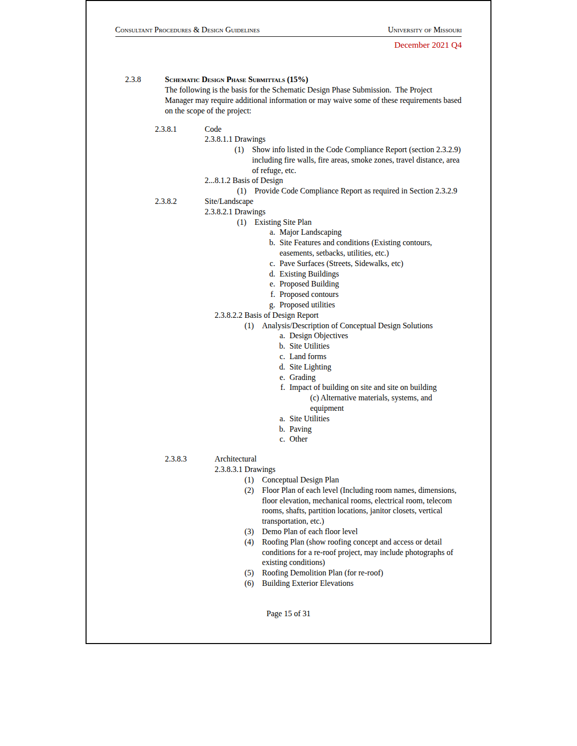Consultant Procedures & Design Guidelines
University of Missouri
December 2021 Q4
2.3.8
Schematic Design Phase Submittals (15%)
The following is the basis for the Schematic Design Phase Submission. The Project Manager may require additional information or may waive some of these requirements based on the scope of the project:
2.3.8.1
Code
2.3.8.1.1 Drawings
(1) Show info listed in the Code Compliance Report (section 2.3.2.9) including fire walls, fire areas, smoke zones, travel distance, area of refuge, etc.
2...8.1.2 Basis of Design
(1) Provide Code Compliance Report as required in Section 2.3.2.9
2.3.8.2
Site/Landscape
2.3.8.2.1 Drawings
(1) Existing Site Plan
Major Landscaping
Site Features and conditions (Existing contours, easements, setbacks, utilities, etc.)
Pave Surfaces (Streets, Sidewalks, etc)
Existing Buildings
Proposed Building
Proposed contours
Proposed utilities
2.3.8.2.2 Basis of Design Report
(1) Analysis/Description of Conceptual Design Solutions
Design Objectives
Site Utilities
Land forms
Site Lighting
Grading
Impact of building on site and site on building
(c) Alternative materials, systems, and equipment
Site Utilities
Paving
Other
2.3.8.3
Architectural
2.3.8.3.1 Drawings
(1) Conceptual Design Plan
(2) Floor Plan of each level (Including room names, dimensions, floor elevation, mechanical rooms, electrical room, telecom rooms, shafts, partition locations, janitor closets, vertical transportation, etc.)
(3) Demo Plan of each floor level
(4) Roofing Plan (show roofing concept and access or detail conditions for a re-roof project, may include photographs of existing conditions)
(5) Roofing Demolition Plan (for re-roof)
(6) Building Exterior Elevations
Page 15 of 31